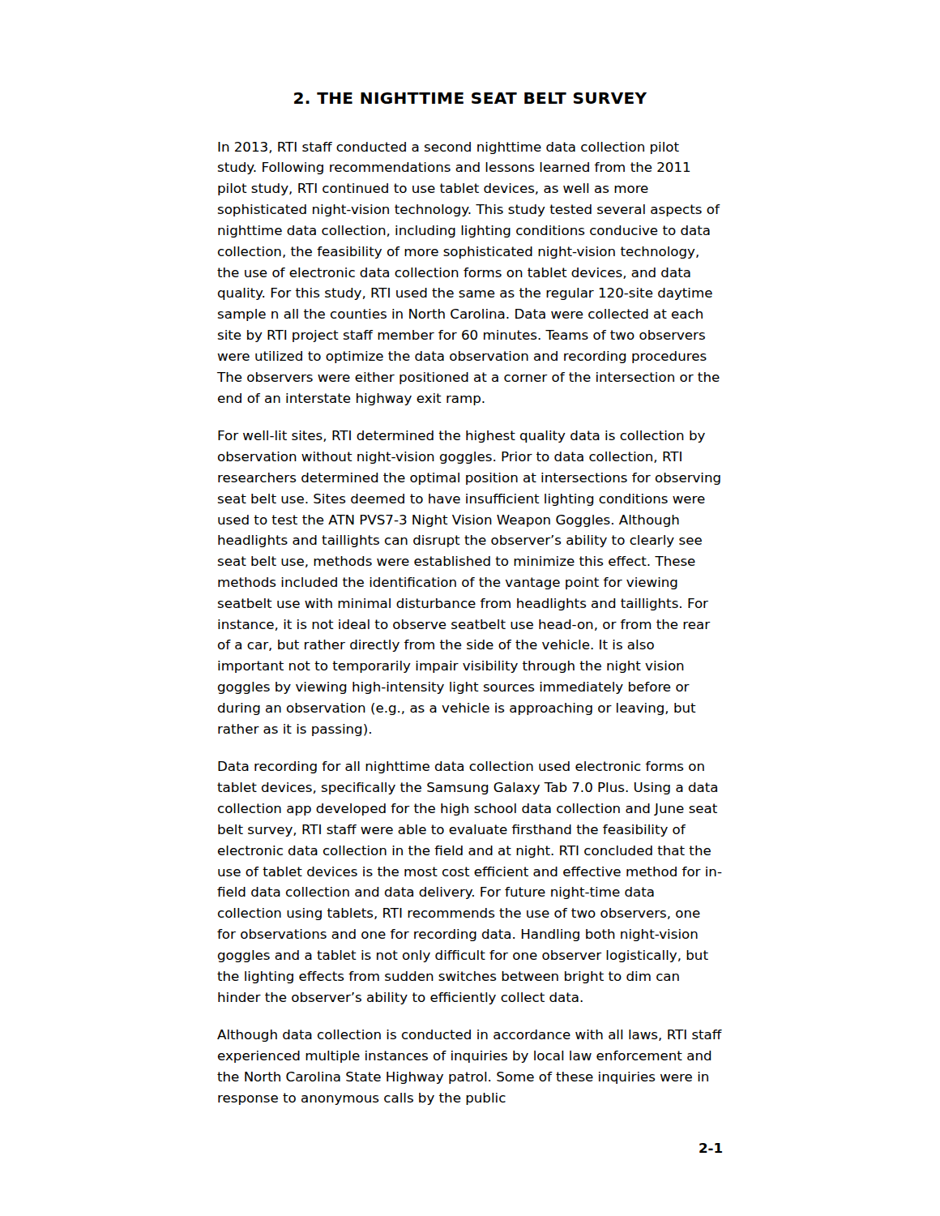2. THE NIGHTTIME SEAT BELT SURVEY
In 2013, RTI staff conducted a second nighttime data collection pilot study. Following recommendations and lessons learned from the 2011 pilot study, RTI continued to use tablet devices, as well as more sophisticated night-vision technology. This study tested several aspects of nighttime data collection, including lighting conditions conducive to data collection, the feasibility of more sophisticated night-vision technology, the use of electronic data collection forms on tablet devices, and data quality. For this study, RTI used the same as the regular 120-site daytime sample n all the counties in North Carolina. Data were collected at each site by RTI project staff member for 60 minutes. Teams of two observers were utilized to optimize the data observation and recording procedures The observers were either positioned at a corner of the intersection or the end of an interstate highway exit ramp.
For well-lit sites, RTI determined the highest quality data is collection by observation without night-vision goggles. Prior to data collection, RTI researchers determined the optimal position at intersections for observing seat belt use. Sites deemed to have insufficient lighting conditions were used to test the ATN PVS7-3 Night Vision Weapon Goggles. Although headlights and taillights can disrupt the observer’s ability to clearly see seat belt use, methods were established to minimize this effect. These methods included the identification of the vantage point for viewing seatbelt use with minimal disturbance from headlights and taillights. For instance, it is not ideal to observe seatbelt use head-on, or from the rear of a car, but rather directly from the side of the vehicle. It is also important not to temporarily impair visibility through the night vision goggles by viewing high-intensity light sources immediately before or during an observation (e.g., as a vehicle is approaching or leaving, but rather as it is passing).
Data recording for all nighttime data collection used electronic forms on tablet devices, specifically the Samsung Galaxy Tab 7.0 Plus. Using a data collection app developed for the high school data collection and June seat belt survey, RTI staff were able to evaluate firsthand the feasibility of electronic data collection in the field and at night. RTI concluded that the use of tablet devices is the most cost efficient and effective method for in-field data collection and data delivery. For future night-time data collection using tablets, RTI recommends the use of two observers, one for observations and one for recording data. Handling both night-vision goggles and a tablet is not only difficult for one observer logistically, but the lighting effects from sudden switches between bright to dim can hinder the observer’s ability to efficiently collect data.
Although data collection is conducted in accordance with all laws, RTI staff experienced multiple instances of inquiries by local law enforcement and the North Carolina State Highway patrol. Some of these inquiries were in response to anonymous calls by the public
2-1